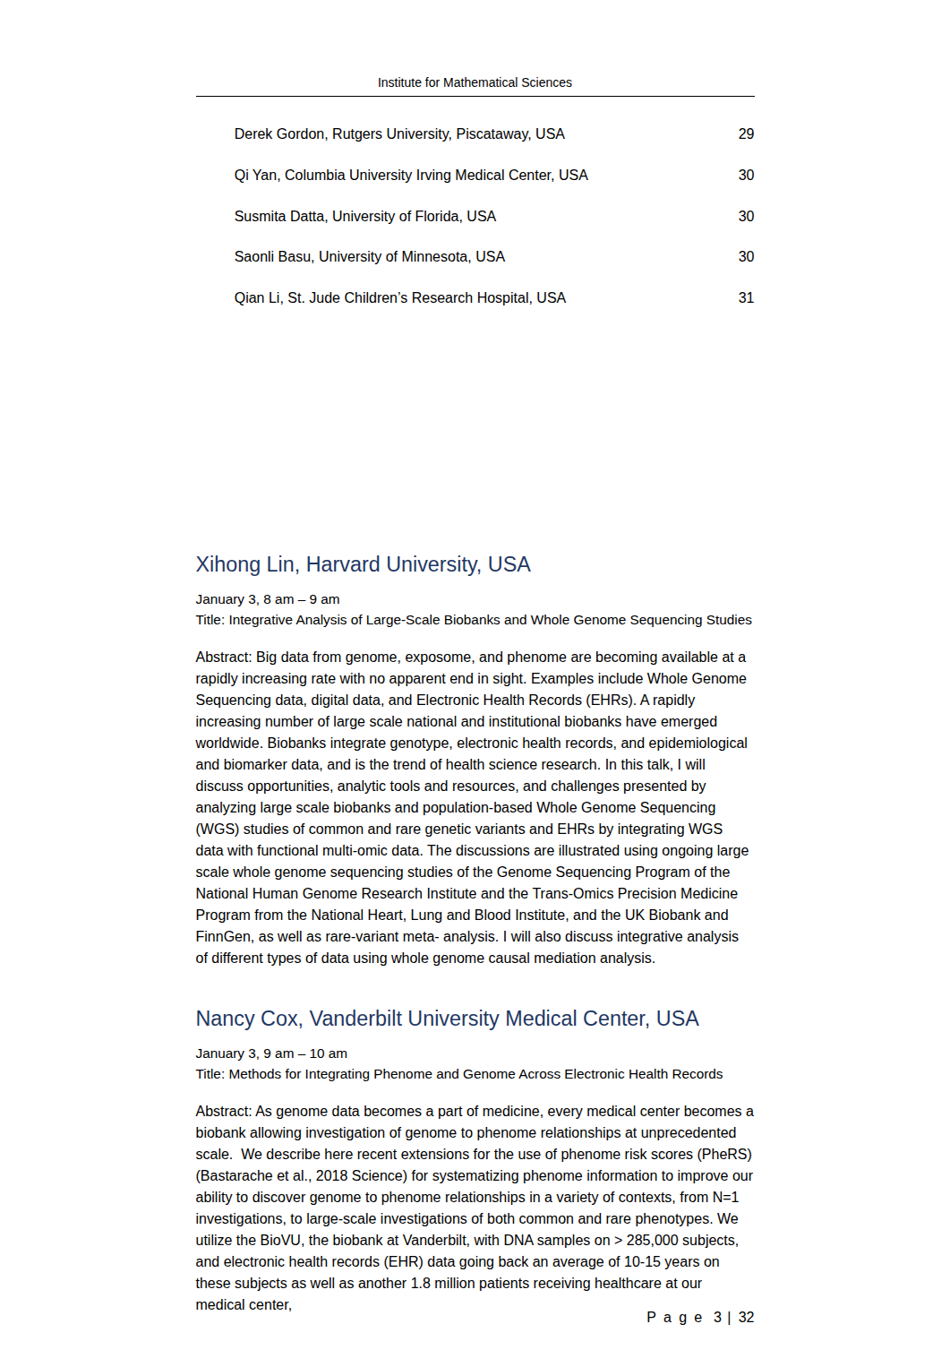Institute for Mathematical Sciences
Derek Gordon, Rutgers University, Piscataway, USA 29
Qi Yan, Columbia University Irving Medical Center, USA 30
Susmita Datta, University of Florida, USA 30
Saonli Basu, University of Minnesota, USA 30
Qian Li, St. Jude Children’s Research Hospital, USA 31
Xihong Lin, Harvard University, USA
January 3, 8 am – 9 am
Title: Integrative Analysis of Large-Scale Biobanks and Whole Genome Sequencing Studies
Abstract: Big data from genome, exposome, and phenome are becoming available at a rapidly increasing rate with no apparent end in sight. Examples include Whole Genome Sequencing data, digital data, and Electronic Health Records (EHRs). A rapidly increasing number of large scale national and institutional biobanks have emerged worldwide. Biobanks integrate genotype, electronic health records, and epidemiological and biomarker data, and is the trend of health science research. In this talk, I will discuss opportunities, analytic tools and resources, and challenges presented by analyzing large scale biobanks and population-based Whole Genome Sequencing (WGS) studies of common and rare genetic variants and EHRs by integrating WGS data with functional multi-omic data. The discussions are illustrated using ongoing large scale whole genome sequencing studies of the Genome Sequencing Program of the National Human Genome Research Institute and the Trans-Omics Precision Medicine Program from the National Heart, Lung and Blood Institute, and the UK Biobank and FinnGen, as well as rare-variant meta- analysis. I will also discuss integrative analysis of different types of data using whole genome causal mediation analysis.
Nancy Cox, Vanderbilt University Medical Center, USA
January 3, 9 am – 10 am
Title: Methods for Integrating Phenome and Genome Across Electronic Health Records
Abstract: As genome data becomes a part of medicine, every medical center becomes a biobank allowing investigation of genome to phenome relationships at unprecedented scale. We describe here recent extensions for the use of phenome risk scores (PheRS) (Bastarache et al., 2018 Science) for systematizing phenome information to improve our ability to discover genome to phenome relationships in a variety of contexts, from N=1 investigations, to large-scale investigations of both common and rare phenotypes. We utilize the BioVU, the biobank at Vanderbilt, with DNA samples on > 285,000 subjects, and electronic health records (EHR) data going back an average of 10-15 years on these subjects as well as another 1.8 million patients receiving healthcare at our medical center,
P a g e 3 | 32